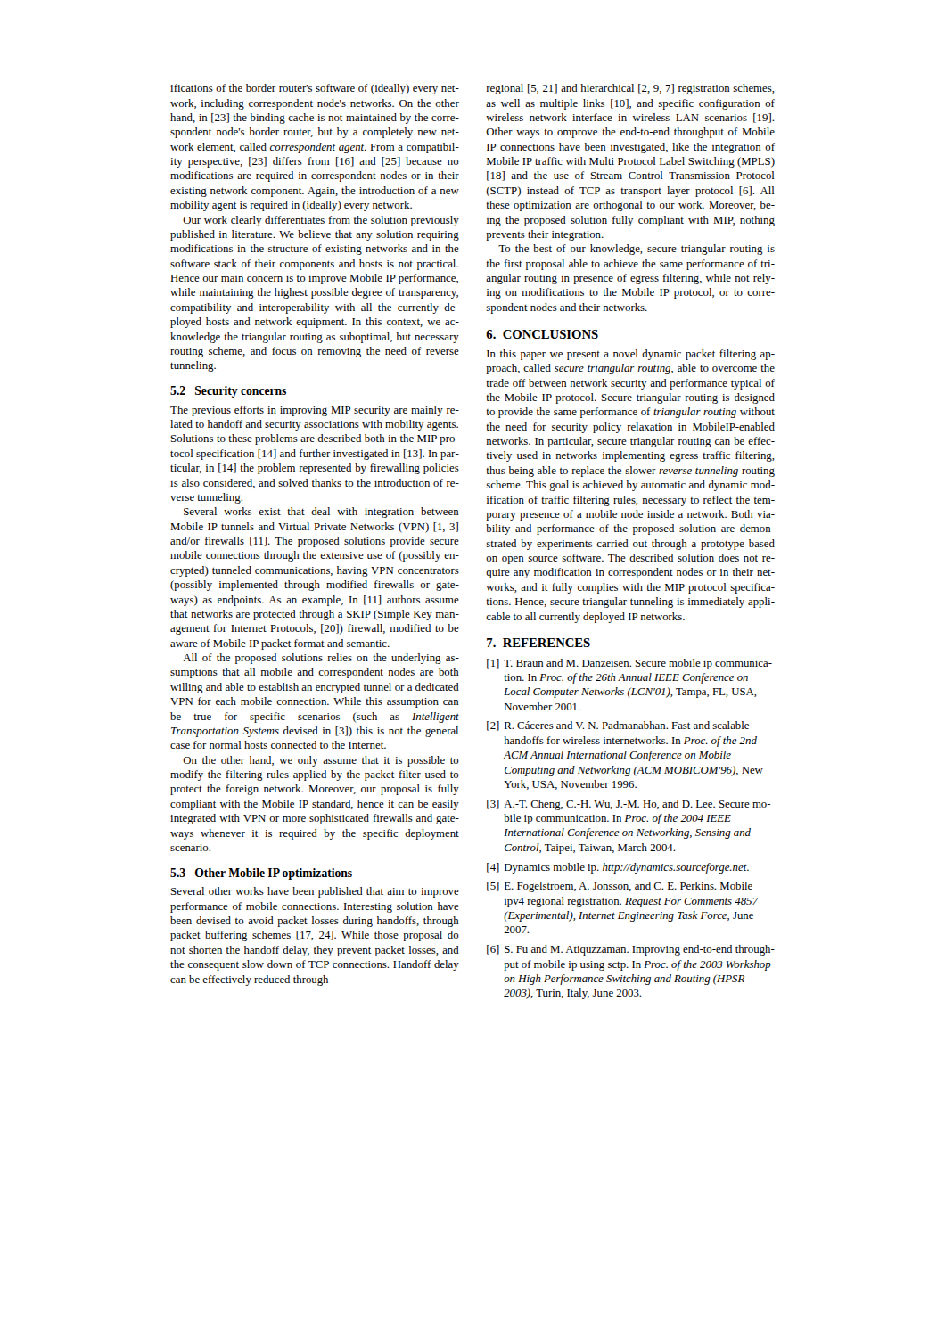ifications of the border router's software of (ideally) every network, including correspondent node's networks. On the other hand, in [23] the binding cache is not maintained by the correspondent node's border router, but by a completely new network element, called correspondent agent. From a compatibility perspective, [23] differs from [16] and [25] because no modifications are required in correspondent nodes or in their existing network component. Again, the introduction of a new mobility agent is required in (ideally) every network.
Our work clearly differentiates from the solution previously published in literature. We believe that any solution requiring modifications in the structure of existing networks and in the software stack of their components and hosts is not practical. Hence our main concern is to improve Mobile IP performance, while maintaining the highest possible degree of transparency, compatibility and interoperability with all the currently deployed hosts and network equipment. In this context, we acknowledge the triangular routing as suboptimal, but necessary routing scheme, and focus on removing the need of reverse tunneling.
5.2 Security concerns
The previous efforts in improving MIP security are mainly related to handoff and security associations with mobility agents. Solutions to these problems are described both in the MIP protocol specification [14] and further investigated in [13]. In particular, in [14] the problem represented by firewalling policies is also considered, and solved thanks to the introduction of reverse tunneling.
Several works exist that deal with integration between Mobile IP tunnels and Virtual Private Networks (VPN) [1, 3] and/or firewalls [11]. The proposed solutions provide secure mobile connections through the extensive use of (possibly encrypted) tunneled communications, having VPN concentrators (possibly implemented through modified firewalls or gateways) as endpoints. As an example, In [11] authors assume that networks are protected through a SKIP (Simple Key management for Internet Protocols, [20]) firewall, modified to be aware of Mobile IP packet format and semantic.
All of the proposed solutions relies on the underlying assumptions that all mobile and correspondent nodes are both willing and able to establish an encrypted tunnel or a dedicated VPN for each mobile connection. While this assumption can be true for specific scenarios (such as Intelligent Transportation Systems devised in [3]) this is not the general case for normal hosts connected to the Internet.
On the other hand, we only assume that it is possible to modify the filtering rules applied by the packet filter used to protect the foreign network. Moreover, our proposal is fully compliant with the Mobile IP standard, hence it can be easily integrated with VPN or more sophisticated firewalls and gateways whenever it is required by the specific deployment scenario.
5.3 Other Mobile IP optimizations
Several other works have been published that aim to improve performance of mobile connections. Interesting solution have been devised to avoid packet losses during handoffs, through packet buffering schemes [17, 24]. While those proposal do not shorten the handoff delay, they prevent packet losses, and the consequent slow down of TCP connections. Handoff delay can be effectively reduced through
regional [5, 21] and hierarchical [2, 9, 7] registration schemes, as well as multiple links [10], and specific configuration of wireless network interface in wireless LAN scenarios [19]. Other ways to omprove the end-to-end throughput of Mobile IP connections have been investigated, like the integration of Mobile IP traffic with Multi Protocol Label Switching (MPLS) [18] and the use of Stream Control Transmission Protocol (SCTP) instead of TCP as transport layer protocol [6]. All these optimization are orthogonal to our work. Moreover, being the proposed solution fully compliant with MIP, nothing prevents their integration.
To the best of our knowledge, secure triangular routing is the first proposal able to achieve the same performance of triangular routing in presence of egress filtering, while not relying on modifications to the Mobile IP protocol, or to correspondent nodes and their networks.
6. CONCLUSIONS
In this paper we present a novel dynamic packet filtering approach, called secure triangular routing, able to overcome the trade off between network security and performance typical of the Mobile IP protocol. Secure triangular routing is designed to provide the same performance of triangular routing without the need for security policy relaxation in MobileIP-enabled networks. In particular, secure triangular routing can be effectively used in networks implementing egress traffic filtering, thus being able to replace the slower reverse tunneling routing scheme. This goal is achieved by automatic and dynamic modification of traffic filtering rules, necessary to reflect the temporary presence of a mobile node inside a network. Both viability and performance of the proposed solution are demonstrated by experiments carried out through a prototype based on open source software. The described solution does not require any modification in correspondent nodes or in their networks, and it fully complies with the MIP protocol specifications. Hence, secure triangular tunneling is immediately applicable to all currently deployed IP networks.
7. REFERENCES
T. Braun and M. Danzeisen. Secure mobile ip communication. In Proc. of the 26th Annual IEEE Conference on Local Computer Networks (LCN'01), Tampa, FL, USA, November 2001.
R. Cáceres and V. N. Padmanabhan. Fast and scalable handoffs for wireless internetworks. In Proc. of the 2nd ACM Annual International Conference on Mobile Computing and Networking (ACM MOBICOM'96), New York, USA, November 1996.
A.-T. Cheng, C.-H. Wu, J.-M. Ho, and D. Lee. Secure mobile ip communication. In Proc. of the 2004 IEEE International Conference on Networking, Sensing and Control, Taipei, Taiwan, March 2004.
Dynamics mobile ip. http://dynamics.sourceforge.net.
E. Fogelstroem, A. Jonsson, and C. E. Perkins. Mobile ipv4 regional registration. Request For Comments 4857 (Experimental), Internet Engineering Task Force, June 2007.
S. Fu and M. Atiquzzaman. Improving end-to-end throughput of mobile ip using sctp. In Proc. of the 2003 Workshop on High Performance Switching and Routing (HPSR 2003), Turin, Italy, June 2003.